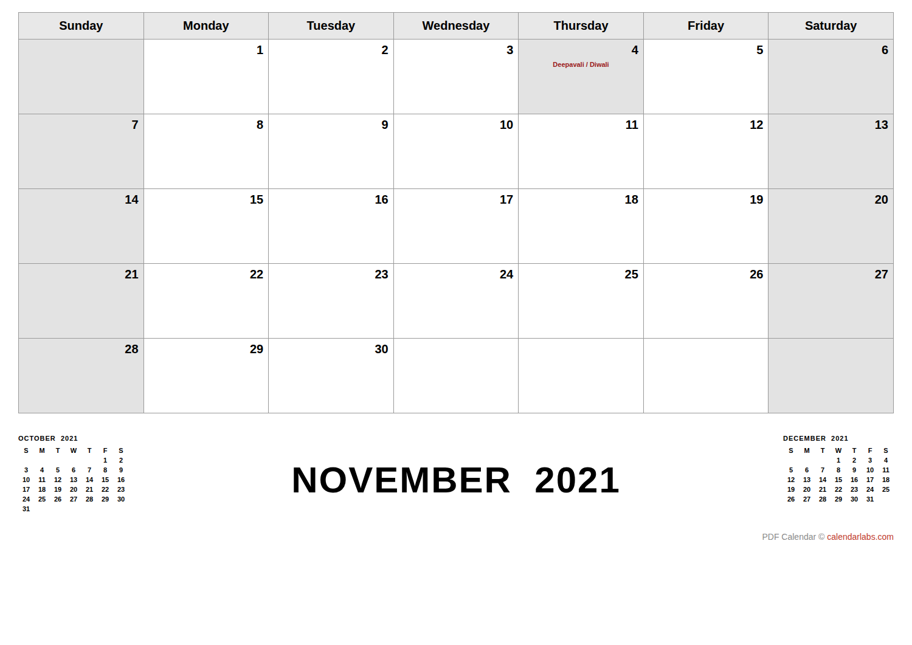| Sunday | Monday | Tuesday | Wednesday | Thursday | Friday | Saturday |
| --- | --- | --- | --- | --- | --- | --- |
| | 1 | 2 | 3 | 4 Deepavali / Diwali | 5 | 6 |
| 7 | 8 | 9 | 10 | 11 | 12 | 13 |
| 14 | 15 | 16 | 17 | 18 | 19 | 20 |
| 21 | 22 | 23 | 24 | 25 | 26 | 27 |
| 28 | 29 | 30 | | | | |
OCTOBER 2021
| S | M | T | W | T | F | S |
| --- | --- | --- | --- | --- | --- | --- |
| | | | | | 1 | 2 |
| 3 | 4 | 5 | 6 | 7 | 8 | 9 |
| 10 | 11 | 12 | 13 | 14 | 15 | 16 |
| 17 | 18 | 19 | 20 | 21 | 22 | 23 |
| 24 | 25 | 26 | 27 | 28 | 29 | 30 |
| 31 | | | | | | |
NOVEMBER 2021
DECEMBER 2021
| S | M | T | W | T | F | S |
| --- | --- | --- | --- | --- | --- | --- |
| | | | 1 | 2 | 3 | 4 |
| 5 | 6 | 7 | 8 | 9 | 10 | 11 |
| 12 | 13 | 14 | 15 | 16 | 17 | 18 |
| 19 | 20 | 21 | 22 | 23 | 24 | 25 |
| 26 | 27 | 28 | 29 | 30 | 31 | |
PDF Calendar © calendarlabs.com